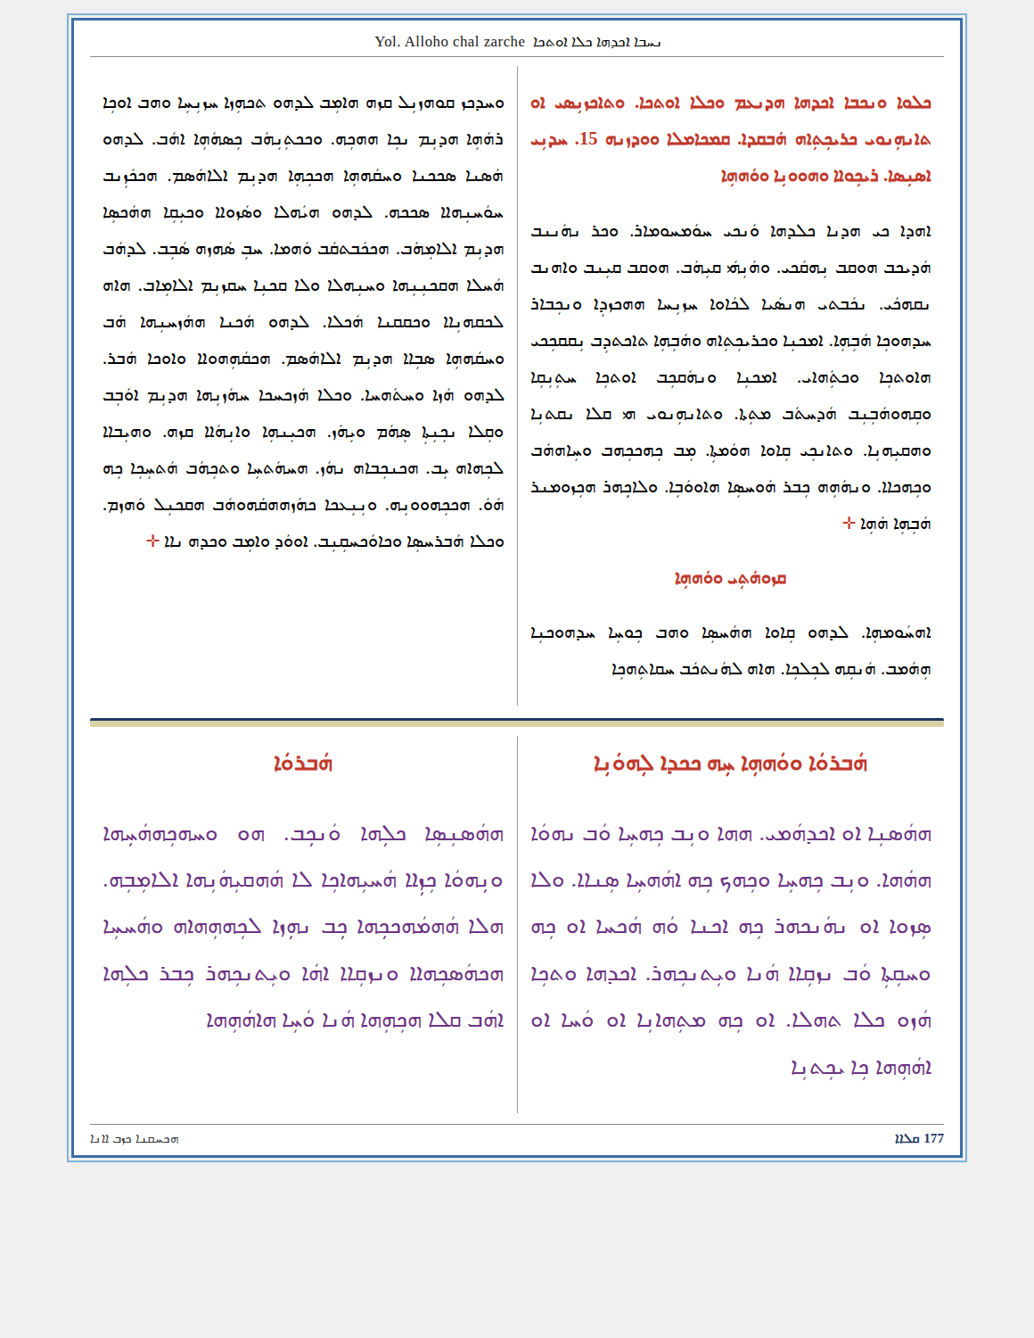ܢܚܒܐ ܐܟܕܗܐ ܟܠܐ ܐܘܬܟܐ Yol. Alloho chal zarche
ܟܠܘܐ ܘܢܟܒܐ ܐܟܕܗܐ ܗܕܢܥܡ ܘܟܠܐ ܐܘܬܟܐ. ܘܬܐܟܙܢܼܣܝ ܐܘ ܬܐܢܗܼܢܘܝ ܟܪܝܟܼܬܼܐܗ ܗܿܒܩܕܐ. ܩܡܟܐܡܠܐ ܘܘܕܙܢܗ 15. ܚܕܢܼܝ ܐܣܢܼܣܐ. ܪܝܟܼܘܐܐ ܘܗܘܘܢܼܐ ܘܘܿܗܗܼܐ
ܐܗܕܐ ܟܝ ܗܕܢܐ ܟܠܕܗܐ ܘܿܢܟܝ ܚܘܿܡܚܘܡܐܪ. ܘܟܪ ܢܗܿܢܢܒ ܗܿܕܝܟܒ ܗܘܩܒ ܢܼܗܩܿܟܝ. ܘܗܿܢܼܗܿܝ ܩܝܼܗܿܒ. ܗܘܩܒ ܩܝܼܢܒ ܘܐܗܢܒ ܢܩܗܟܿܝ. ܢܟܿܒܬܝ ܗܢܣܿܝܐ ܠܟܿܐܘܐ ܚܙܢܼܚܐ ܗܗܟܙܕܼܐ ܘܢܟܼܒܐܪ ܚܕܗܘܟܼܐ ܗܿܒܼܗܼܐ. ܐܡܟܢܼܐ ܘܟܪܝܟܼܬܼܐܗ ܘܗܿܒܼܗܼܐ ܬܐܟܬܕܼܒ ܢܼܩܩܟܼܟܝ ܗܐܘܬܟܼܐ ܘܟܬܼܿܗܐܝ. ܐܡܟܢܼܐ ܘܢܗܿܩܟܼܒ ܐܘܬܟܼܐ ܚܬܼܢܼܩܼܐ ܘܩܼܗܘܗܿܒܼܢܼܒ ܗܿܕܚܬܿܒ ܡܬܼܬܐ. ܘܬܐܢܗܼܢܘܝ ܗܝ ܩܠܐ ܢܩܬܢܼܐ ܘܗܩܝܼܗܢܼܐ. ܘܬܐܢܟܼܝ ܩܼܐܘܐ ܗܘܿܡܬܼܐ. ܡܼܒ ܟܼܗܟܟܼܗܒ ܘܚܼܐܗܗܿܒ ܘܟܼܗܟܐܐ. ܘܢܗܿܗܼܗ ܟܼܒܪ ܗܿܘܚܣܼܐ ܗܐܘܘܿܒܼܐ. ܘܠܐܟܼܼܗܪ ܗܟܼܙܘܡܢܪ ܗܿܒܼܗܼܐ ܗܿܗܼܐ ✛
ܩܙܘܗܿܬܼܝ ܘܘܿܗܗܼܐ
ܐܗܚܿܘܡܗܼܐ. ܠܕܗܘ ܩܼܐܘܐ ܗܗܿܚܣܼܐ ܘܗܒ ܟܼܘܚܼܐ ܚܕܗܘܟܢܼܐ ܗܼܗܿܡܒ. ܗܿܢܩܼܗ ܠܟܼܠܟܼܐ. ܗܐܗ ܠܗܿܢܬܟܿܒ ܚܩܐܬܼܗܟܼܐ
ܘܚܕܟܙ ܩܘܗܙܢܼܠ ܩܙܗ ܗܐܡܼܒ ܠܕܗܘ ܬܟܗܼܙܐ ܚܙܢܼܚܼܐ ܘܗܒ ܐܘܟܼܐ ܪܗܿܗܼܐ ܗܕܢܼܡ ܢܟܼܐ ܗܗܟܼܗ. ܘܟܟܬܼܢܼܗܿܒ ܟܼܣܗܿܗܼܐ ܐܗܿܒ. ܠܕܗܘ ܗܿܣܢܐ ܣܟܟܢܐ ܘܚܩܿܗܗܼܐ ܗܟܟܼܗܼܐ ܗܕܢܼܡ ܐܠܐܗܿܣܡ. ܗܟܟܿܙܼܢܒ ܚܘܿܚܢܼܗܐܐ ܣܟܟܗ. ܠܕܗܘ ܗܝܿܗܠܐ ܘܣܿܙܘܐܐ ܘܟܝܼܩܼܐ ܗܗܿܟܣܼܐ ܗܕܢܼܡ ܐܠܐܡܼܗܿܒ. ܗܟܟܿܒܬܩܿܒ ܘܿܗܡܐ. ܚܒܼ ܣܿܗܙܗ ܣܿܒܼܒ. ܠܕܗܿܒ ܗܿܚܠܐ ܗܩܟܢܼܢܼܗܐ ܘܚܢܼܗܠܐ ܘܠܐ ܩܟܢܼܐ ܚܩܙܢܼܡ ܐܠܐܡܼܐܒ. ܗܐܗ ܠܟܩܗܢܼܐܐ ܘܟܩܩܢܐ ܗܿܟܠܐ. ܠܕܗܘ ܗܿܟܢܐ ܗܗܿܙܚܢܼܗܐ ܗܿܒ ܘܚܩܿܗܗܼܐ ܣܒܼܐܐ ܗܕܢܼܡ ܐܠܐܗܿܣܡ. ܗܟܩܿܗܼܗܘܐܐ ܘܐܘܟܐ ܗܿܒܪ. ܠܕܗܘ ܗܿܙܐ ܘܚܬܿܗܚܐ. ܘܟܠܐ ܗܿܙܟܚܟܐ ܚܗܿܙܢܼܗܐ ܗܕܢܼܡ ܐܘܿܒܼܒ ܘܩܼܠܐ ܢܟܼܢܼܬܼܐ ܣܼܗܿܡ ܘܝܼܗܿܙ. ܗܟܝܼܢܗܼܐ ܘܐܢܼܗܿܐܐ ܩܙܗ. ܘܗܝܼܒܐܐ ܠܟܼܗܐܗ ܝܼܒ. ܗܟܢܟܼܒܐܗ ܢܗܿܙ. ܗܚܗܿܬܚܼܐ ܘܬܟܼܗܿܒ ܗܿܬܚܼܟܼܐ ܟܼܗ ܗܿܘܿ. ܗܟܟܼܗܘܘܢܼܗ. ܘܢܼܢܼܥܟܐ ܟܗܿܙܗܗܩܿܗܘܗܿܒ ܗܩܟܢܼܠ ܘܿܗܙܡ. ܘܟܠܐ ܗܿܒܪܚܣܼܐ ܘܟܐܘܿܟܚܩܼܢܼܒ. ܐܘܘܿܕ ܘܐܡܼܒ ܘܟܕܗ ܢܐܐ ✛
ܗܿܒܪܘܿܐ ܘܘܿܗܗܼܐ ܚܼܗ ܟܟܕܐ ܠܼܗܘܿܢܼܐ
ܗܗܿܣܢܼܐ ܐܘ ܐܟܕܗܿܡܝ. ܗܗܐ ܘܢܼܒ ܟܼܗܚܼܐ ܘܿܒ ܢܗܘܿܐ ܗܗܿܗܐ. ܘܢܼܒ ܟܼܗܚܼܐ ܘܟܼܗܟ ܟܼܗ ܐܗܿܗܚܼܐ ܣܼܢܐܐ. ܘܠܐ ܣܼܙܘܐ ܐܘ ܢܗܿܢܟܗܪ ܟܼܗ ܐܟܢܐ ܘܿܗ ܗܿܟܚܐ ܐܘ ܟܼܗ ܘܚܩܼܬܼܐ ܘܿܒ ܢܙܩܼܐܐ ܗܿܢܐ ܘܝܼܬܢܟܼܗܪ. ܐܟܕܗܐ ܘܬܟܼܐ ܗܿܙܘ ܟܠܐ ܬܗܠܐ. ܐܘ ܟܼܗ ܡܬܼܗܐܢܼܐ ܐܘ ܘܿܚܐ ܐܘ ܐܗܿܗܼܗܐ ܟܼܐ ܝܟܼܬܢܼܐ
ܗܿܒܪܘܿܐ
ܗܗܿܣܢܼܣܼܐ ܟܠܼܼܗܐ ܘܿܢܟܼܼܒ. ܗܘ ܘܚܗܟܼܗܗܿܚܼܼܗܐ ܘܢܼܼܗܘܿܐ ܟܼܙܼܼܐܐ ܗܿܚܝܼܗܐܟܼܐ ܠܐ ܗܿܗܩܝܼܗܿܢܼܗܐ ܐܠܐܡܼܒܼܗ. ܗܠܐ ܗܿܗܡܿܗܟܟܼܼܗܐ ܟܼܼܒ ܢܗܼܼܙܐ ܠܟܼܗܗܼܗܐܗ ܘܗܿܚܚܼܐ ܗܟܗܿܣܟܼܗܐܐ ܘܢܙܩܼܐܐ ܐܗܿܐ ܘܝܼܬܢܟܼܗܪ ܟܼܒܪ ܟܠܼܗܐ ܐܗܿܒ ܩܠܐ ܗܟܼܗܼܗܐ ܗܿܢܐ ܘܿܚܼܐ ܗܐܗܿܗܼܗܐ
177 ܩܠܐܐ ܗܟܚܩܢܐ ܟܙܒ ܐܐܢܐ